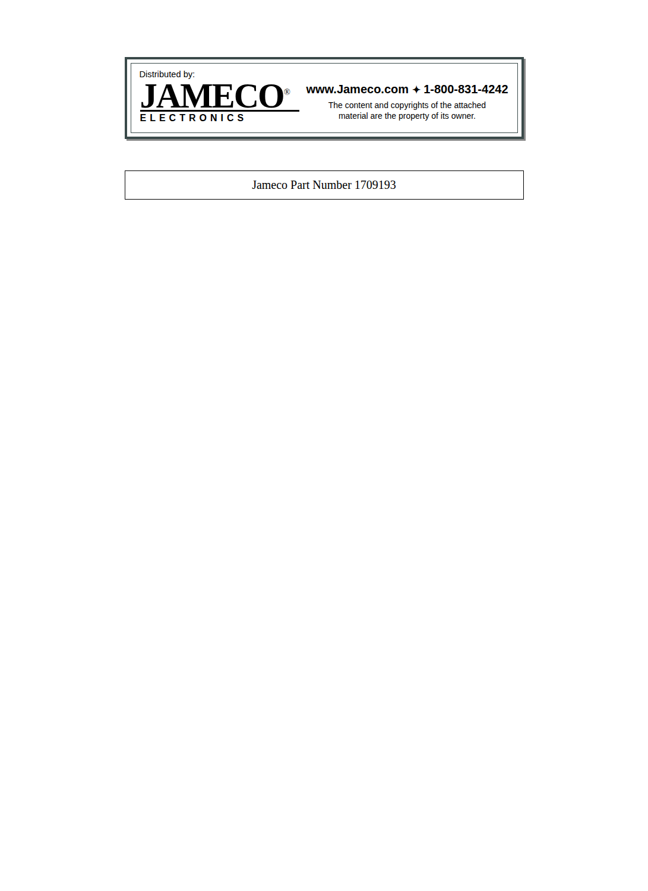Distributed by:
| JAMECO ® ELECTRONICS | www.Jameco.com ✦ 1-800-831-4242 The content and copyrights of the attached material are the property of its owner. |
Jameco Part Number 1709193